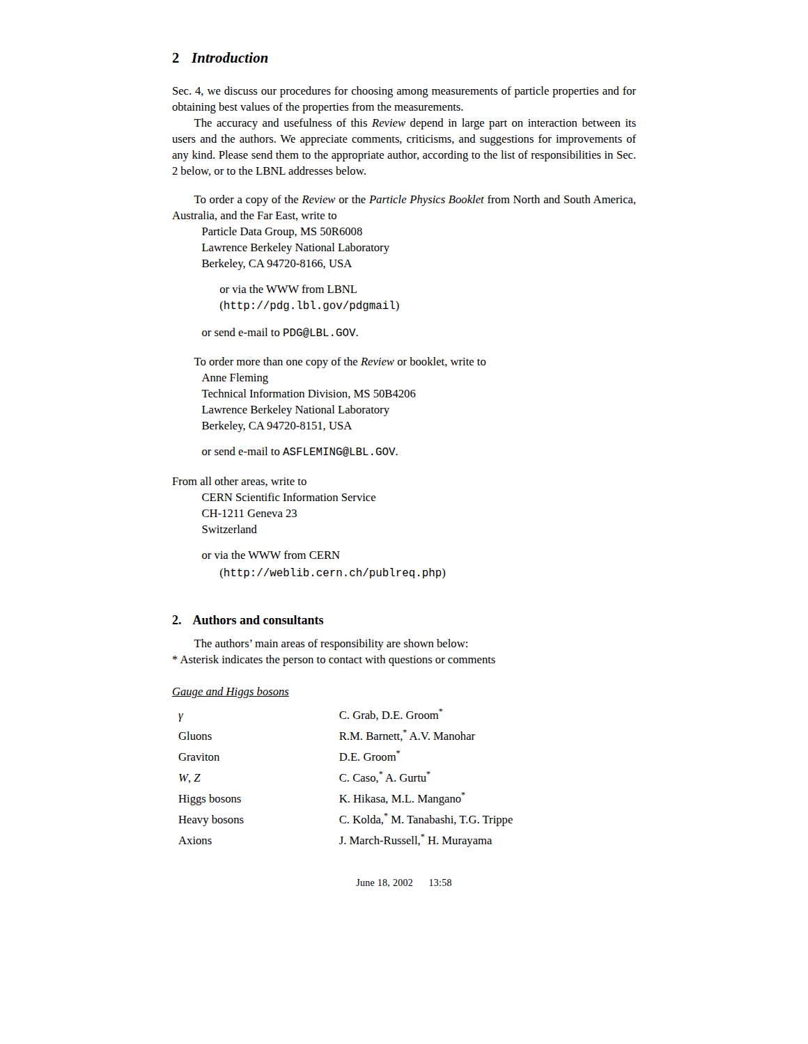2 Introduction
Sec. 4, we discuss our procedures for choosing among measurements of particle properties and for obtaining best values of the properties from the measurements.
The accuracy and usefulness of this Review depend in large part on interaction between its users and the authors. We appreciate comments, criticisms, and suggestions for improvements of any kind. Please send them to the appropriate author, according to the list of responsibilities in Sec. 2 below, or to the LBNL addresses below.
To order a copy of the Review or the Particle Physics Booklet from North and South America, Australia, and the Far East, write to
Particle Data Group, MS 50R6008
Lawrence Berkeley National Laboratory
Berkeley, CA 94720-8166, USA
or via the WWW from LBNL
(http://pdg.lbl.gov/pdgmail)
or send e-mail to PDG@LBL.GOV.
To order more than one copy of the Review or booklet, write to
Anne Fleming
Technical Information Division, MS 50B4206
Lawrence Berkeley National Laboratory
Berkeley, CA 94720-8151, USA
or send e-mail to ASFLEMING@LBL.GOV.
From all other areas, write to
CERN Scientific Information Service
CH-1211 Geneva 23
Switzerland
or via the WWW from CERN
(http://weblib.cern.ch/publreq.php)
2. Authors and consultants
The authors’ main areas of responsibility are shown below:
* Asterisk indicates the person to contact with questions or comments
Gauge and Higgs bosons
| γ | C. Grab, D.E. Groom * |
| Gluons | R.M. Barnett, * A.V. Manohar |
| Graviton | D.E. Groom * |
| W , Z | C. Caso, * A. Gurtu * |
| Higgs bosons | K. Hikasa, M.L. Mangano * |
| Heavy bosons | C. Kolda, * M. Tanabashi, T.G. Trippe |
| Axions | J. March-Russell, * H. Murayama |
June 18, 2002 13:58